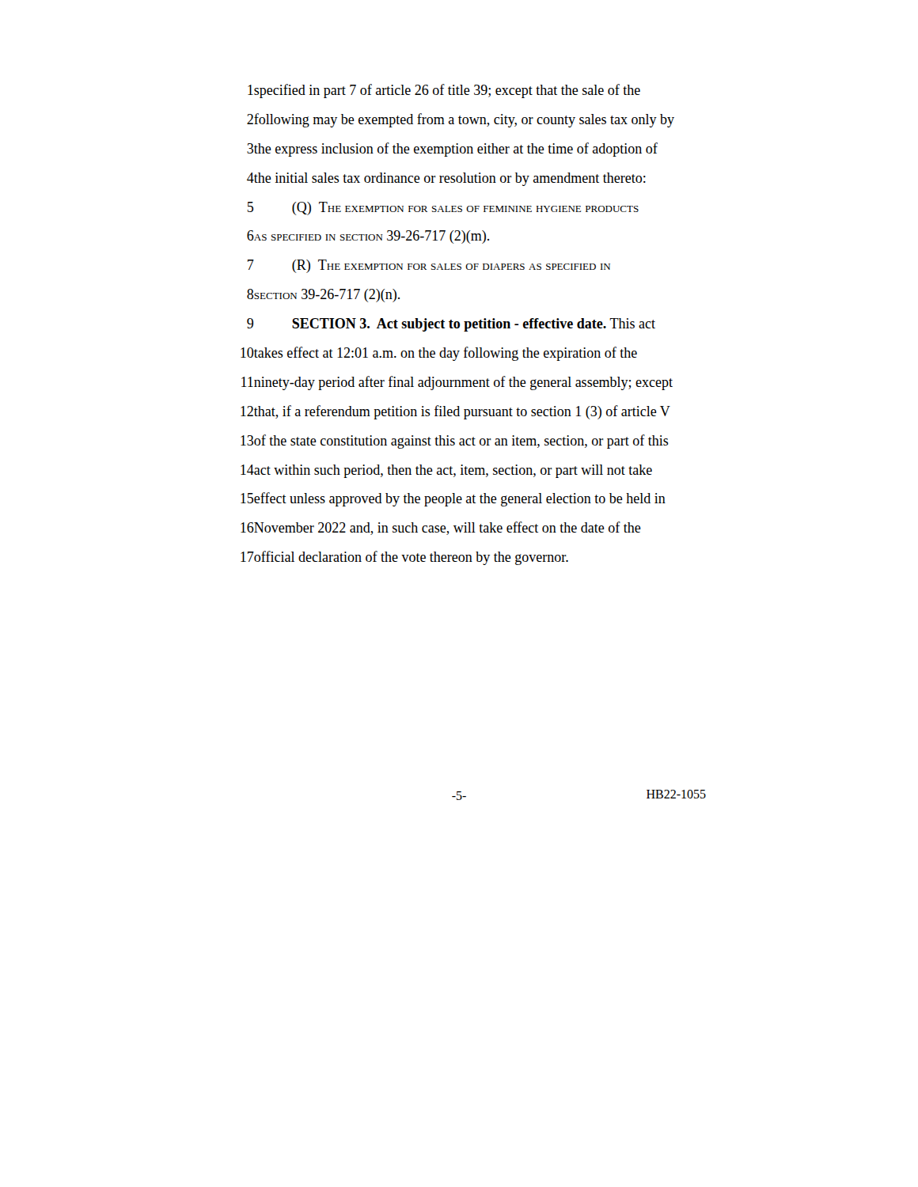| 1 | specified in part 7 of article 26 of title 39; except that the sale of the |
| 2 | following may be exempted from a town, city, or county sales tax only by |
| 3 | the express inclusion of the exemption either at the time of adoption of |
| 4 | the initial sales tax ordinance or resolution or by amendment thereto: |
| 5 | (Q) The exemption for sales of feminine hygiene products |
| 6 | as specified in section 39-26-717 (2)(m). |
| 7 | (R) The exemption for sales of diapers as specified in |
| 8 | section 39-26-717 (2)(n). |
| 9 | SECTION 3. Act subject to petition - effective date. This act |
| 10 | takes effect at 12:01 a.m. on the day following the expiration of the |
| 11 | ninety-day period after final adjournment of the general assembly; except |
| 12 | that, if a referendum petition is filed pursuant to section 1 (3) of article V |
| 13 | of the state constitution against this act or an item, section, or part of this |
| 14 | act within such period, then the act, item, section, or part will not take |
| 15 | effect unless approved by the people at the general election to be held in |
| 16 | November 2022 and, in such case, will take effect on the date of the |
| 17 | official declaration of the vote thereon by the governor. |
-5-
HB22-1055